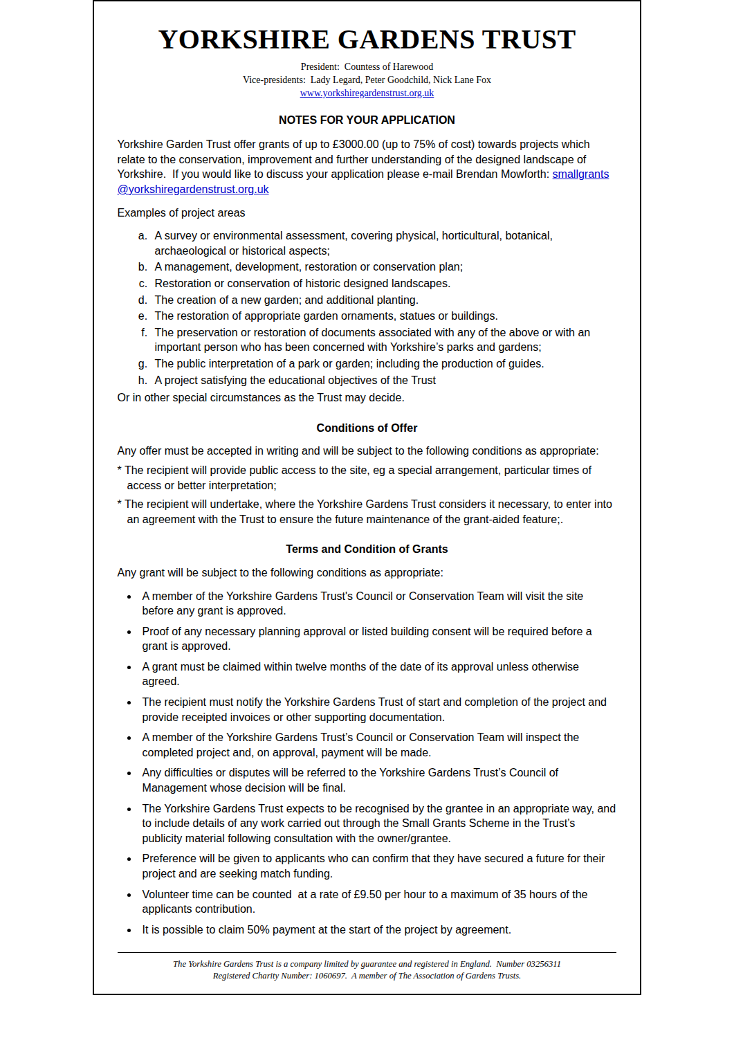YORKSHIRE GARDENS TRUST
President: Countess of Harewood
Vice-presidents: Lady Legard, Peter Goodchild, Nick Lane Fox
www.yorkshiregardenstrust.org.uk
NOTES FOR YOUR APPLICATION
Yorkshire Garden Trust offer grants of up to £3000.00 (up to 75% of cost) towards projects which relate to the conservation, improvement and further understanding of the designed landscape of Yorkshire. If you would like to discuss your application please e-mail Brendan Mowforth: smallgrants@yorkshiregardenstrust.org.uk
Examples of project areas
A survey or environmental assessment, covering physical, horticultural, botanical, archaeological or historical aspects;
A management, development, restoration or conservation plan;
Restoration or conservation of historic designed landscapes.
The creation of a new garden; and additional planting.
The restoration of appropriate garden ornaments, statues or buildings.
The preservation or restoration of documents associated with any of the above or with an important person who has been concerned with Yorkshire’s parks and gardens;
The public interpretation of a park or garden; including the production of guides.
A project satisfying the educational objectives of the Trust
Or in other special circumstances as the Trust may decide.
Conditions of Offer
Any offer must be accepted in writing and will be subject to the following conditions as appropriate:
* The recipient will provide public access to the site, eg a special arrangement, particular times of access or better interpretation;
* The recipient will undertake, where the Yorkshire Gardens Trust considers it necessary, to enter into an agreement with the Trust to ensure the future maintenance of the grant-aided feature;.
Terms and Condition of Grants
Any grant will be subject to the following conditions as appropriate:
A member of the Yorkshire Gardens Trust's Council or Conservation Team will visit the site before any grant is approved.
Proof of any necessary planning approval or listed building consent will be required before a grant is approved.
A grant must be claimed within twelve months of the date of its approval unless otherwise agreed.
The recipient must notify the Yorkshire Gardens Trust of start and completion of the project and provide receipted invoices or other supporting documentation.
A member of the Yorkshire Gardens Trust’s Council or Conservation Team will inspect the completed project and, on approval, payment will be made.
Any difficulties or disputes will be referred to the Yorkshire Gardens Trust’s Council of Management whose decision will be final.
The Yorkshire Gardens Trust expects to be recognised by the grantee in an appropriate way, and to include details of any work carried out through the Small Grants Scheme in the Trust’s publicity material following consultation with the owner/grantee.
Preference will be given to applicants who can confirm that they have secured a future for their project and are seeking match funding.
Volunteer time can be counted at a rate of £9.50 per hour to a maximum of 35 hours of the applicants contribution.
It is possible to claim 50% payment at the start of the project by agreement.
The Yorkshire Gardens Trust is a company limited by guarantee and registered in England. Number 03256311
Registered Charity Number: 1060697. A member of The Association of Gardens Trusts.